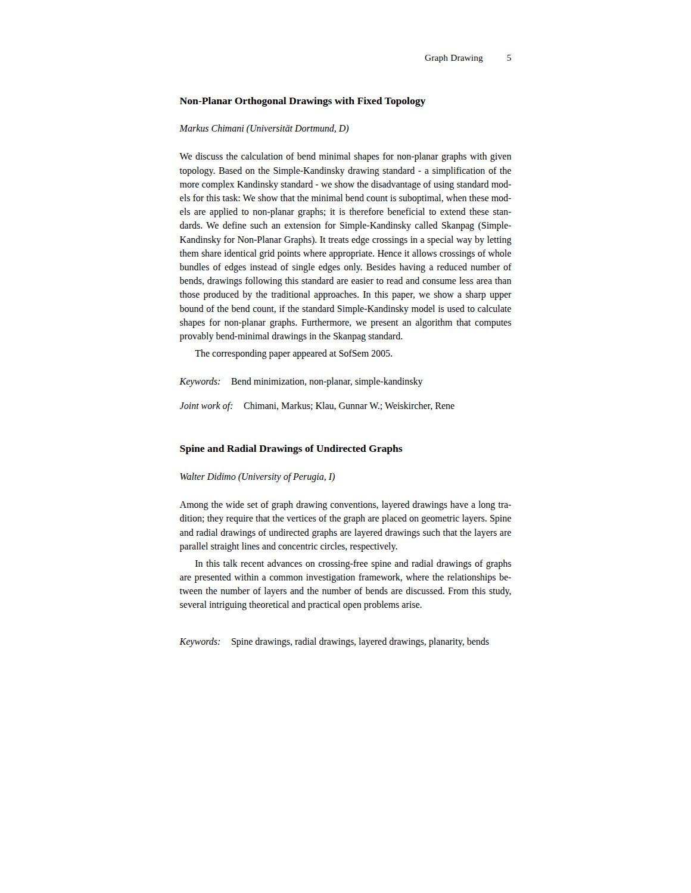Graph Drawing 5
Non-Planar Orthogonal Drawings with Fixed Topology
Markus Chimani (Universität Dortmund, D)
We discuss the calculation of bend minimal shapes for non-planar graphs with given topology. Based on the Simple-Kandinsky drawing standard - a simplification of the more complex Kandinsky standard - we show the disadvantage of using standard models for this task: We show that the minimal bend count is suboptimal, when these models are applied to non-planar graphs; it is therefore beneficial to extend these standards. We define such an extension for Simple-Kandinsky called Skanpag (Simple-Kandinsky for Non-Planar Graphs). It treats edge crossings in a special way by letting them share identical grid points where appropriate. Hence it allows crossings of whole bundles of edges instead of single edges only. Besides having a reduced number of bends, drawings following this standard are easier to read and consume less area than those produced by the traditional approaches. In this paper, we show a sharp upper bound of the bend count, if the standard Simple-Kandinsky model is used to calculate shapes for non-planar graphs. Furthermore, we present an algorithm that computes provably bend-minimal drawings in the Skanpag standard.
The corresponding paper appeared at SofSem 2005.
Keywords: Bend minimization, non-planar, simple-kandinsky
Joint work of: Chimani, Markus; Klau, Gunnar W.; Weiskircher, Rene
Spine and Radial Drawings of Undirected Graphs
Walter Didimo (University of Perugia, I)
Among the wide set of graph drawing conventions, layered drawings have a long tradition; they require that the vertices of the graph are placed on geometric layers. Spine and radial drawings of undirected graphs are layered drawings such that the layers are parallel straight lines and concentric circles, respectively.
In this talk recent advances on crossing-free spine and radial drawings of graphs are presented within a common investigation framework, where the relationships between the number of layers and the number of bends are discussed. From this study, several intriguing theoretical and practical open problems arise.
Keywords: Spine drawings, radial drawings, layered drawings, planarity, bends